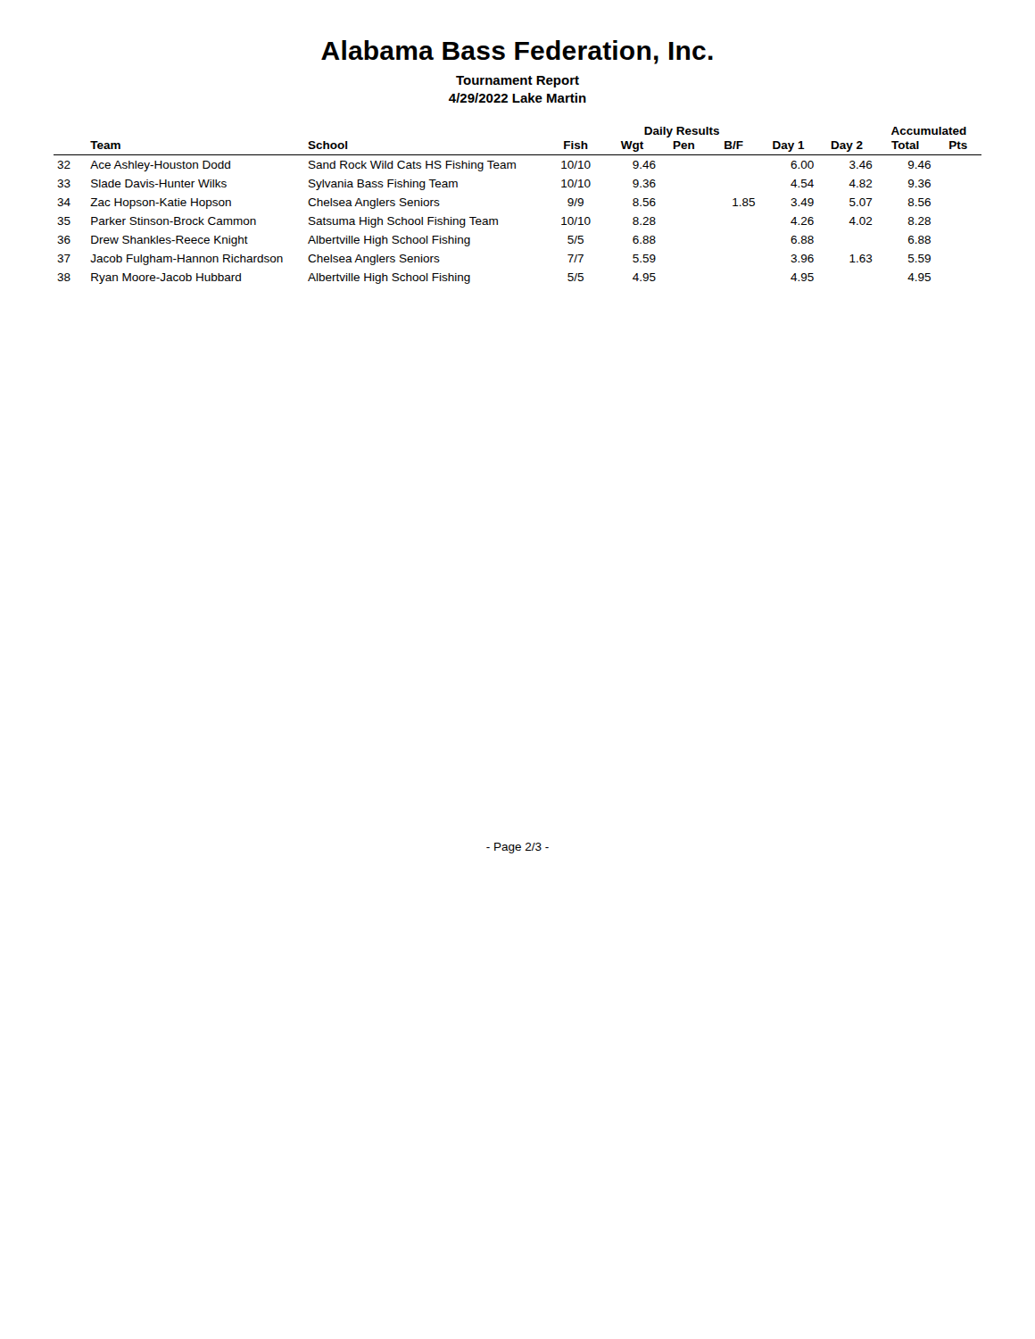Alabama Bass Federation, Inc.
Tournament Report
4/29/2022 Lake Martin
| | | | | Daily Results | | | Accumulated |
| --- | --- | --- | --- | --- | --- | --- | --- |
| | Team | School | Fish | Wgt | Pen | B/F | Day 1 | Day 2 | Total | Pts |
| 32 | Ace Ashley-Houston Dodd | Sand Rock Wild Cats HS Fishing Team | 10/10 | 9.46 | | | 6.00 | 3.46 | 9.46 | |
| 33 | Slade Davis-Hunter Wilks | Sylvania Bass Fishing Team | 10/10 | 9.36 | | | 4.54 | 4.82 | 9.36 | |
| 34 | Zac Hopson-Katie Hopson | Chelsea Anglers Seniors | 9/9 | 8.56 | | 1.85 | 3.49 | 5.07 | 8.56 | |
| 35 | Parker Stinson-Brock Cammon | Satsuma High School Fishing Team | 10/10 | 8.28 | | | 4.26 | 4.02 | 8.28 | |
| 36 | Drew Shankles-Reece Knight | Albertville High School Fishing | 5/5 | 6.88 | | | 6.88 | | 6.88 | |
| 37 | Jacob Fulgham-Hannon Richardson | Chelsea Anglers Seniors | 7/7 | 5.59 | | | 3.96 | 1.63 | 5.59 | |
| 38 | Ryan Moore-Jacob Hubbard | Albertville High School Fishing | 5/5 | 4.95 | | | 4.95 | | 4.95 | |
- Page 2/3 -